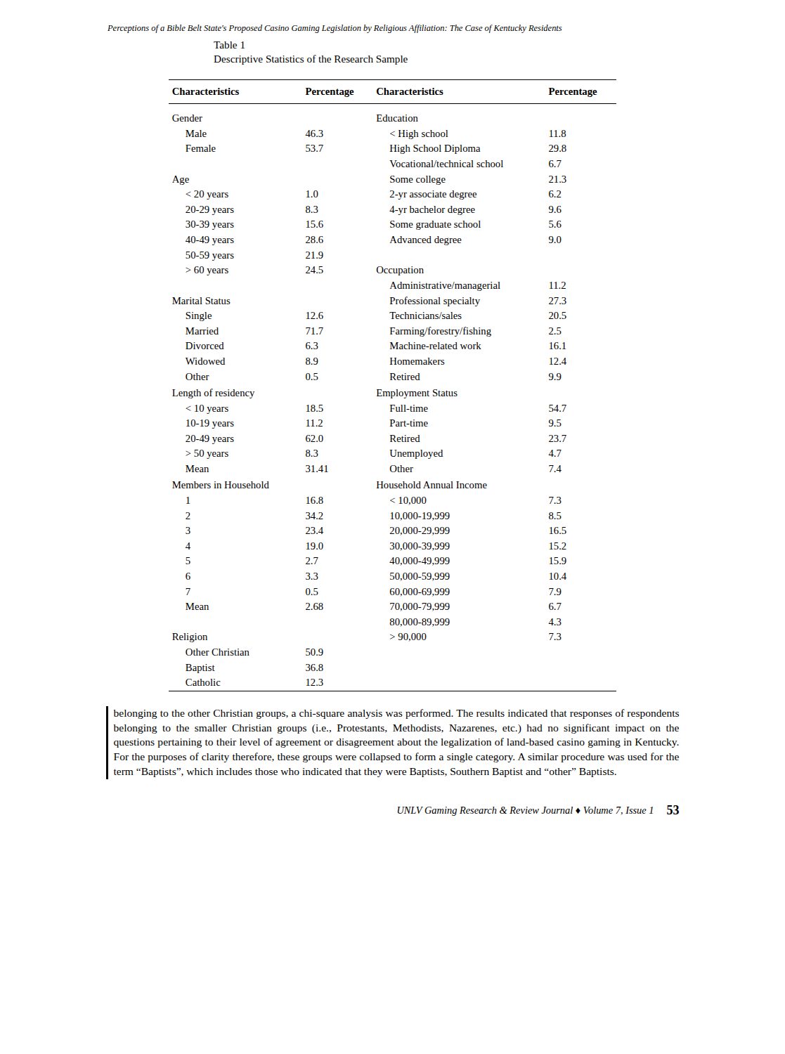Perceptions of a Bible Belt State's Proposed Casino Gaming Legislation by Religious Affiliation: The Case of Kentucky Residents
Table 1
Descriptive Statistics of the Research Sample
| Characteristics | Percentage | Characteristics | Percentage |
| --- | --- | --- | --- |
| Gender | | Education | |
| Male | 46.3 | < High school | 11.8 |
| Female | 53.7 | High School Diploma | 29.8 |
| | | Vocational/technical school | 6.7 |
| Age | | Some college | 21.3 |
| < 20 years | 1.0 | 2-yr associate degree | 6.2 |
| 20-29 years | 8.3 | 4-yr bachelor degree | 9.6 |
| 30-39 years | 15.6 | Some graduate school | 5.6 |
| 40-49 years | 28.6 | Advanced degree | 9.0 |
| 50-59 years | 21.9 | | |
| > 60 years | 24.5 | Occupation | |
| | | Administrative/managerial | 11.2 |
| Marital Status | | Professional specialty | 27.3 |
| Single | 12.6 | Technicians/sales | 20.5 |
| Married | 71.7 | Farming/forestry/fishing | 2.5 |
| Divorced | 6.3 | Machine-related work | 16.1 |
| Widowed | 8.9 | Homemakers | 12.4 |
| Other | 0.5 | Retired | 9.9 |
| Length of residency | | Employment Status | |
| < 10 years | 18.5 | Full-time | 54.7 |
| 10-19 years | 11.2 | Part-time | 9.5 |
| 20-49 years | 62.0 | Retired | 23.7 |
| > 50 years | 8.3 | Unemployed | 4.7 |
| Mean | 31.41 | Other | 7.4 |
| Members in Household | | Household Annual Income | |
| 1 | 16.8 | < 10,000 | 7.3 |
| 2 | 34.2 | 10,000-19,999 | 8.5 |
| 3 | 23.4 | 20,000-29,999 | 16.5 |
| 4 | 19.0 | 30,000-39,999 | 15.2 |
| 5 | 2.7 | 40,000-49,999 | 15.9 |
| 6 | 3.3 | 50,000-59,999 | 10.4 |
| 7 | 0.5 | 60,000-69,999 | 7.9 |
| Mean | 2.68 | 70,000-79,999 | 6.7 |
| | | 80,000-89,999 | 4.3 |
| Religion | | > 90,000 | 7.3 |
| Other Christian | 50.9 | | |
| Baptist | 36.8 | | |
| Catholic | 12.3 | | |
belonging to the other Christian groups, a chi-square analysis was performed. The results indicated that responses of respondents belonging to the smaller Christian groups (i.e., Protestants, Methodists, Nazarenes, etc.) had no significant impact on the questions pertaining to their level of agreement or disagreement about the legalization of land-based casino gaming in Kentucky. For the purposes of clarity therefore, these groups were collapsed to form a single category. A similar procedure was used for the term “Baptists”, which includes those who indicated that they were Baptists, Southern Baptist and “other” Baptists.
UNLV Gaming Research & Review Journal ♦ Volume 7, Issue 1 53